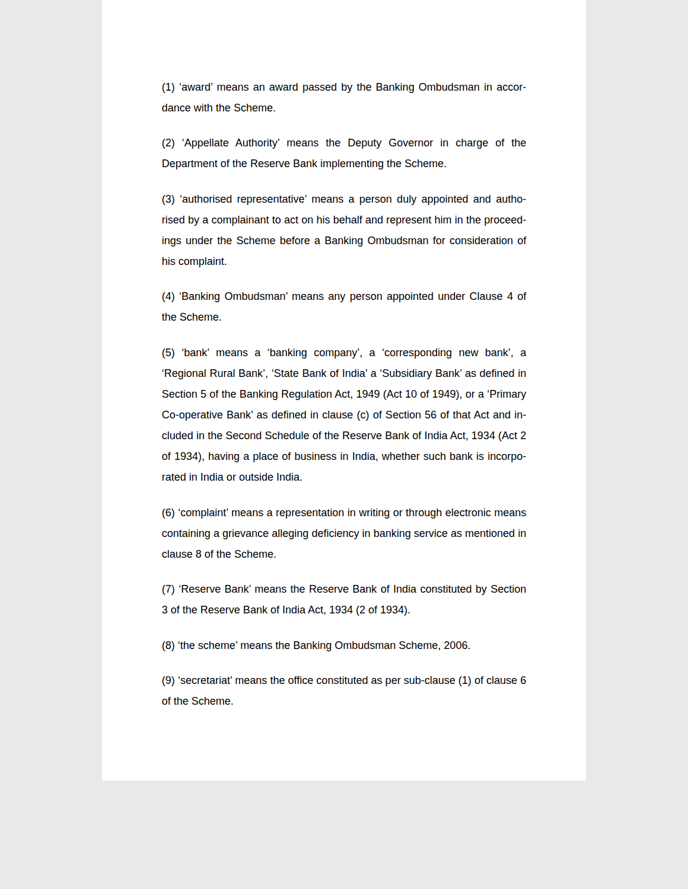(1) ‘award’ means an award passed by the Banking Ombudsman in accordance with the Scheme.
(2) ‘Appellate Authority’ means the Deputy Governor in charge of the Department of the Reserve Bank implementing the Scheme.
(3) ‘authorised representative’ means a person duly appointed and authorised by a complainant to act on his behalf and represent him in the proceedings under the Scheme before a Banking Ombudsman for consideration of his complaint.
(4) ‘Banking Ombudsman’ means any person appointed under Clause 4 of the Scheme.
(5) ‘bank’ means a ‘banking company’, a ‘corresponding new bank’, a ‘Regional Rural Bank’, ‘State Bank of India’ a ‘Subsidiary Bank’ as defined in Section 5 of the Banking Regulation Act, 1949 (Act 10 of 1949), or a ‘Primary Co-operative Bank’ as defined in clause (c) of Section 56 of that Act and included in the Second Schedule of the Reserve Bank of India Act, 1934 (Act 2 of 1934), having a place of business in India, whether such bank is incorporated in India or outside India.
(6) ‘complaint’ means a representation in writing or through electronic means containing a grievance alleging deficiency in banking service as mentioned in clause 8 of the Scheme.
(7) ‘Reserve Bank’ means the Reserve Bank of India constituted by Section 3 of the Reserve Bank of India Act, 1934 (2 of 1934).
(8) ‘the scheme’ means the Banking Ombudsman Scheme, 2006.
(9) ‘secretariat’ means the office constituted as per sub-clause (1) of clause 6 of the Scheme.